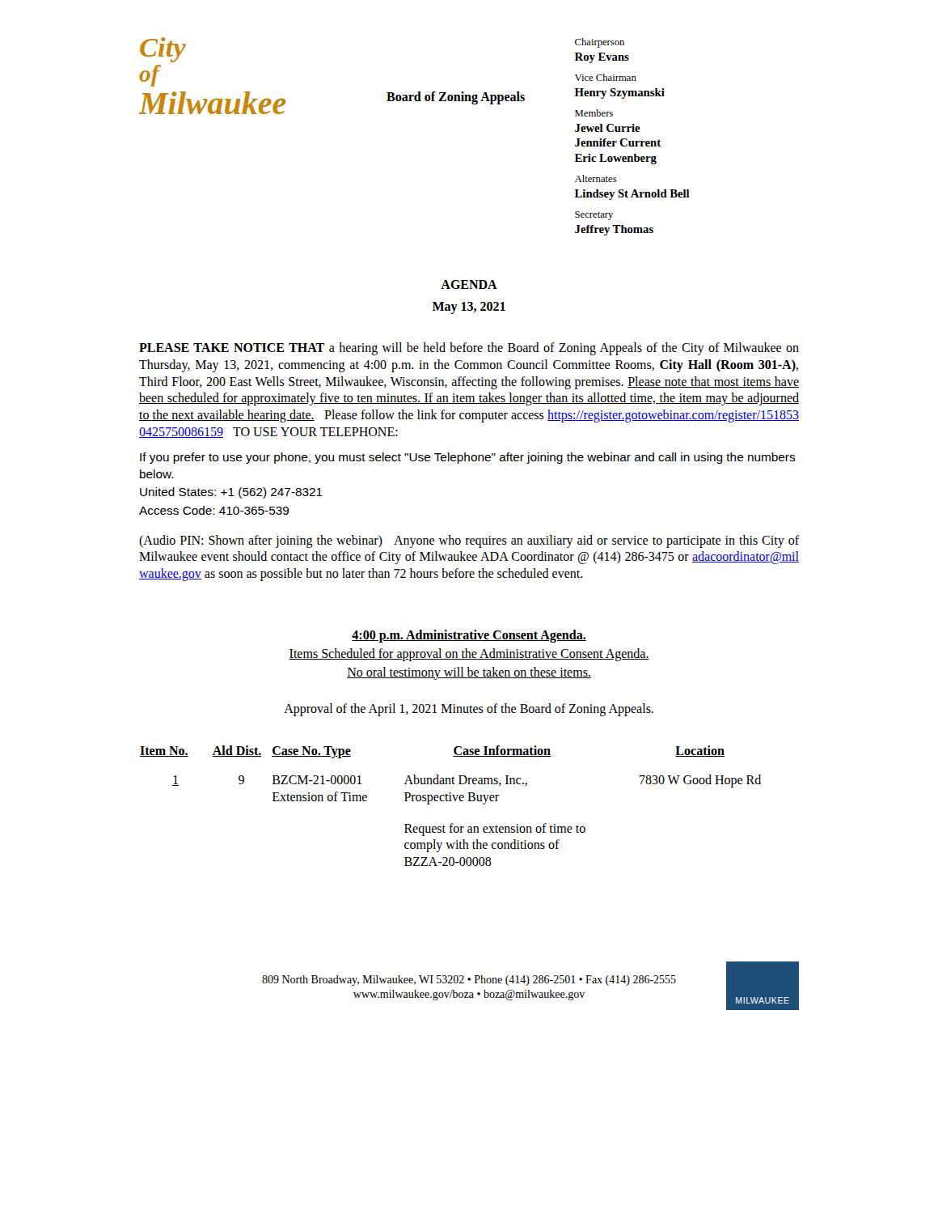City
of
Milwaukee
Board of Zoning Appeals
Chairperson
Roy Evans
Vice Chairman
Henry Szymanski
Members
Jewel Currie
Jennifer Current
Eric Lowenberg
Alternates
Lindsey St Arnold Bell
Secretary
Jeffrey Thomas
AGENDA
May 13, 2021
PLEASE TAKE NOTICE THAT a hearing will be held before the Board of Zoning Appeals of the City of Milwaukee on Thursday, May 13, 2021, commencing at 4:00 p.m. in the Common Council Committee Rooms, City Hall (Room 301-A), Third Floor, 200 East Wells Street, Milwaukee, Wisconsin, affecting the following premises. Please note that most items have been scheduled for approximately five to ten minutes. If an item takes longer than its allotted time, the item may be adjourned to the next available hearing date. Please follow the link for computer access https://register.gotowebinar.com/register/1518530425750086159 TO USE YOUR TELEPHONE:
If you prefer to use your phone, you must select "Use Telephone" after joining the webinar and call in using the numbers below.
United States: +1 (562) 247-8321
Access Code: 410-365-539
(Audio PIN: Shown after joining the webinar) Anyone who requires an auxiliary aid or service to participate in this City of Milwaukee event should contact the office of City of Milwaukee ADA Coordinator @ (414) 286-3475 or adacoordinator@milwaukee.gov as soon as possible but no later than 72 hours before the scheduled event.
4:00 p.m. Administrative Consent Agenda.
Items Scheduled for approval on the Administrative Consent Agenda.
No oral testimony will be taken on these items.
Approval of the April 1, 2021 Minutes of the Board of Zoning Appeals.
| Item No. | Ald Dist. | Case No. Type | Case Information | Location |
| --- | --- | --- | --- | --- |
| 1 | 9 | BZCM-21-00001 Extension of Time | Abundant Dreams, Inc., Prospective Buyer Request for an extension of time to comply with the conditions of BZZA-20-00008 | 7830 W Good Hope Rd |
809 North Broadway, Milwaukee, WI 53202 • Phone (414) 286-2501 • Fax (414) 286-2555
www.milwaukee.gov/boza • boza@milwaukee.gov
MILWAUKEE